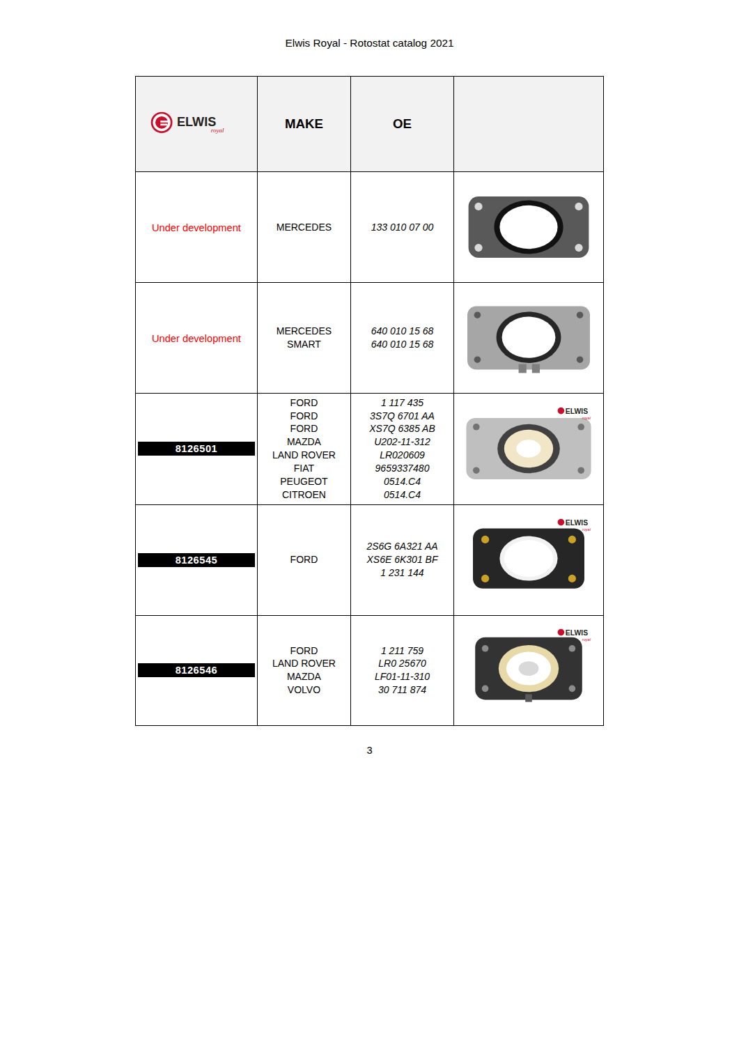Elwis Royal - Rotostat catalog 2021
| | MAKE | OE | |
| --- | --- | --- | --- |
| Under development | MERCEDES | 133 010 07 00 | |
| Under development | MERCEDES SMART | 640 010 15 68 640 010 15 68 | |
| 8126501 | FORD FORD FORD MAZDA LAND ROVER FIAT PEUGEOT CITROEN | 1 117 435 3S7Q 6701 AA XS7Q 6385 AB U202-11-312 LR020609 9659337480 0514.C4 0514.C4 | |
| 8126545 | FORD | 2S6G 6A321 AA XS6E 6K301 BF 1 231 144 | |
| 8126546 | FORD LAND ROVER MAZDA VOLVO | 1 211 759 LR0 25670 LF01-11-310 30 711 874 | |
3